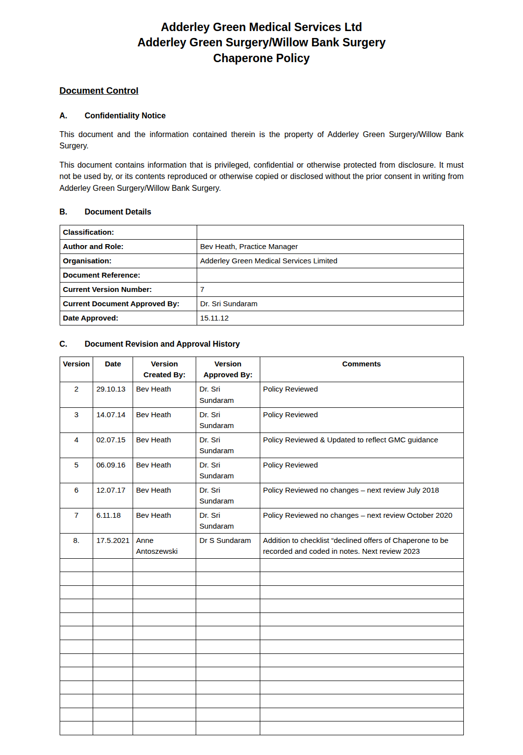Adderley Green Medical Services Ltd
Adderley Green Surgery/Willow Bank Surgery
Chaperone Policy
Document Control
A. Confidentiality Notice
This document and the information contained therein is the property of Adderley Green Surgery/Willow Bank Surgery.
This document contains information that is privileged, confidential or otherwise protected from disclosure. It must not be used by, or its contents reproduced or otherwise copied or disclosed without the prior consent in writing from Adderley Green Surgery/Willow Bank Surgery.
B. Document Details
| Classification: | |
| Author and Role: | Bev Heath, Practice Manager |
| Organisation: | Adderley Green Medical Services Limited |
| Document Reference: | |
| Current Version Number: | 7 |
| Current Document Approved By: | Dr. Sri Sundaram |
| Date Approved: | 15.11.12 |
C. Document Revision and Approval History
| Version | Date | Version Created By: | Version Approved By: | Comments |
| --- | --- | --- | --- | --- |
| 2 | 29.10.13 | Bev Heath | Dr. Sri Sundaram | Policy Reviewed |
| 3 | 14.07.14 | Bev Heath | Dr. Sri Sundaram | Policy Reviewed |
| 4 | 02.07.15 | Bev Heath | Dr. Sri Sundaram | Policy Reviewed & Updated to reflect GMC guidance |
| 5 | 06.09.16 | Bev Heath | Dr. Sri Sundaram | Policy Reviewed |
| 6 | 12.07.17 | Bev Heath | Dr. Sri Sundaram | Policy Reviewed no changes – next review July 2018 |
| 7 | 6.11.18 | Bev Heath | Dr. Sri Sundaram | Policy Reviewed no changes – next review October 2020 |
| 8. | 17.5.2021 | Anne Antoszewski | Dr S Sundaram | Addition to checklist “declined offers of Chaperone to be recorded and coded in notes. Next review 2023 |